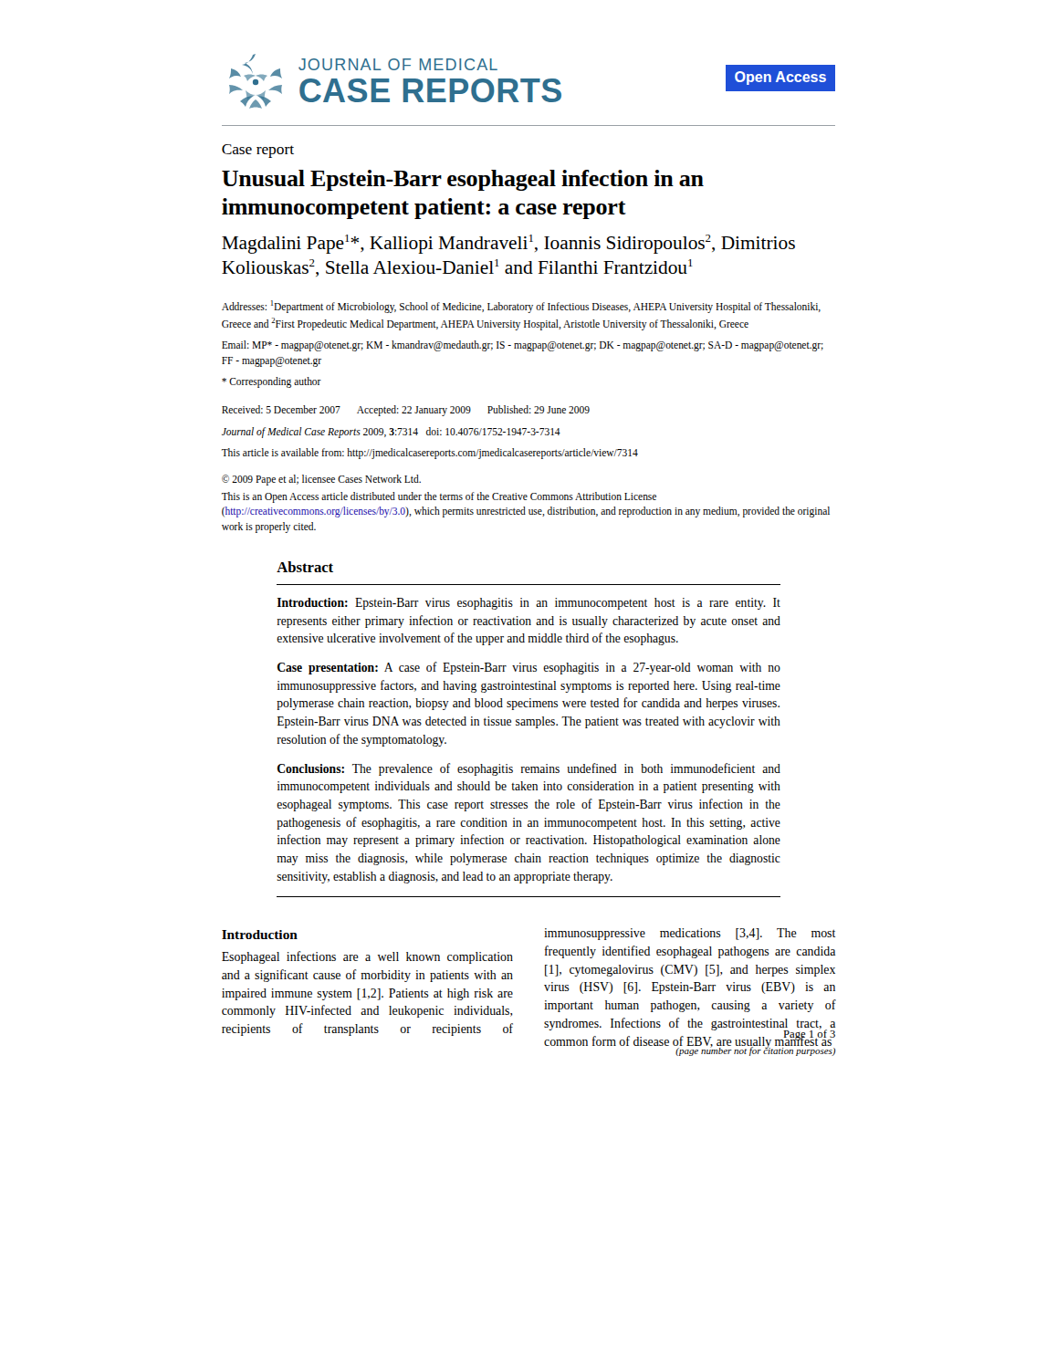JOURNAL OF MEDICAL
CASE REPORTS
Open Access
Case report
Unusual Epstein-Barr esophageal infection in an immunocompetent patient: a case report
Magdalini Pape1*, Kalliopi Mandraveli1, Ioannis Sidiropoulos2, Dimitrios Koliouskas2, Stella Alexiou-Daniel1 and Filanthi Frantzidou1
Addresses: 1Department of Microbiology, School of Medicine, Laboratory of Infectious Diseases, AHEPA University Hospital of Thessaloniki, Greece and 2First Propedeutic Medical Department, AHEPA University Hospital, Aristotle University of Thessaloniki, Greece
Email: MP* - magpap@otenet.gr; KM - kmandrav@medauth.gr; IS - magpap@otenet.gr; DK - magpap@otenet.gr; SA-D - magpap@otenet.gr; FF - magpap@otenet.gr
* Corresponding author
Received: 5 December 2007 Accepted: 22 January 2009 Published: 29 June 2009
Journal of Medical Case Reports 2009, 3:7314 doi: 10.4076/1752-1947-3-7314
This article is available from: http://jmedicalcasereports.com/jmedicalcasereports/article/view/7314
© 2009 Pape et al; licensee Cases Network Ltd.
This is an Open Access article distributed under the terms of the Creative Commons Attribution License (http://creativecommons.org/licenses/by/3.0), which permits unrestricted use, distribution, and reproduction in any medium, provided the original work is properly cited.
Abstract
Introduction: Epstein-Barr virus esophagitis in an immunocompetent host is a rare entity. It represents either primary infection or reactivation and is usually characterized by acute onset and extensive ulcerative involvement of the upper and middle third of the esophagus.
Case presentation: A case of Epstein-Barr virus esophagitis in a 27-year-old woman with no immunosuppressive factors, and having gastrointestinal symptoms is reported here. Using real-time polymerase chain reaction, biopsy and blood specimens were tested for candida and herpes viruses. Epstein-Barr virus DNA was detected in tissue samples. The patient was treated with acyclovir with resolution of the symptomatology.
Conclusions: The prevalence of esophagitis remains undefined in both immunodeficient and immunocompetent individuals and should be taken into consideration in a patient presenting with esophageal symptoms. This case report stresses the role of Epstein-Barr virus infection in the pathogenesis of esophagitis, a rare condition in an immunocompetent host. In this setting, active infection may represent a primary infection or reactivation. Histopathological examination alone may miss the diagnosis, while polymerase chain reaction techniques optimize the diagnostic sensitivity, establish a diagnosis, and lead to an appropriate therapy.
Introduction
Esophageal infections are a well known complication and a significant cause of morbidity in patients with an impaired immune system [1,2]. Patients at high risk are commonly HIV-infected and leukopenic individuals, recipients of transplants or recipients of immunosuppressive medications [3,4]. The most frequently identified esophageal pathogens are candida [1], cytomegalovirus (CMV) [5], and herpes simplex virus (HSV) [6]. Epstein-Barr virus (EBV) is an important human pathogen, causing a variety of syndromes. Infections of the gastrointestinal tract, a common form of disease of EBV, are usually manifest as
Page 1 of 3
(page number not for citation purposes)